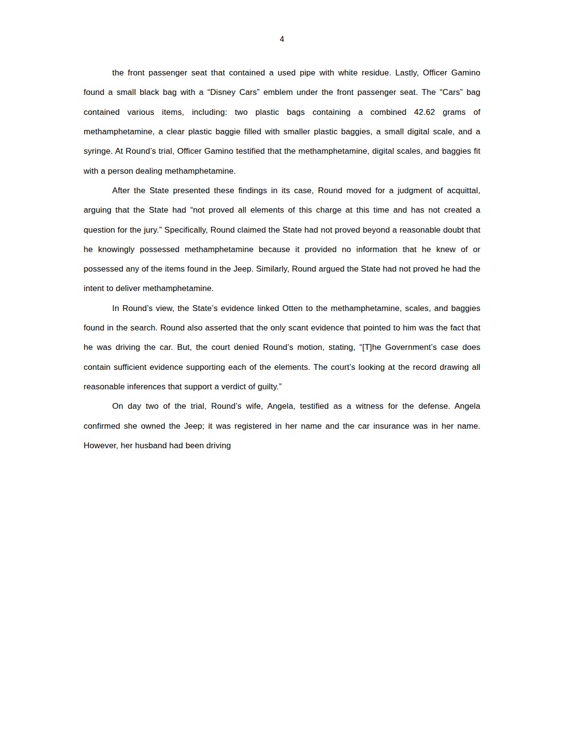4
the front passenger seat that contained a used pipe with white residue. Lastly, Officer Gamino found a small black bag with a “Disney Cars” emblem under the front passenger seat. The “Cars” bag contained various items, including: two plastic bags containing a combined 42.62 grams of methamphetamine, a clear plastic baggie filled with smaller plastic baggies, a small digital scale, and a syringe. At Round’s trial, Officer Gamino testified that the methamphetamine, digital scales, and baggies fit with a person dealing methamphetamine.
After the State presented these findings in its case, Round moved for a judgment of acquittal, arguing that the State had “not proved all elements of this charge at this time and has not created a question for the jury.” Specifically, Round claimed the State had not proved beyond a reasonable doubt that he knowingly possessed methamphetamine because it provided no information that he knew of or possessed any of the items found in the Jeep. Similarly, Round argued the State had not proved he had the intent to deliver methamphetamine.
In Round’s view, the State’s evidence linked Otten to the methamphetamine, scales, and baggies found in the search. Round also asserted that the only scant evidence that pointed to him was the fact that he was driving the car. But, the court denied Round’s motion, stating, “[T]he Government’s case does contain sufficient evidence supporting each of the elements. The court’s looking at the record drawing all reasonable inferences that support a verdict of guilty.”
On day two of the trial, Round’s wife, Angela, testified as a witness for the defense. Angela confirmed she owned the Jeep; it was registered in her name and the car insurance was in her name. However, her husband had been driving